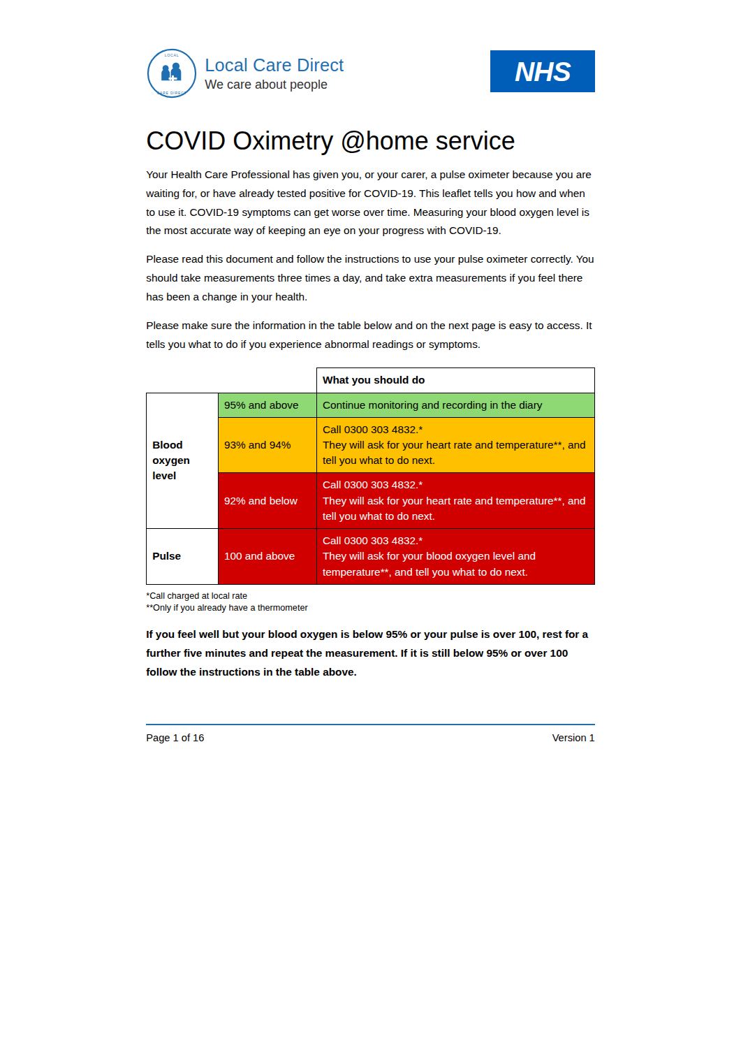LOCAL CARE DIRECT
Local Care Direct
We care about people
NHS
COVID Oximetry @home service
Your Health Care Professional has given you, or your carer, a pulse oximeter because you are waiting for, or have already tested positive for COVID-19. This leaflet tells you how and when to use it. COVID-19 symptoms can get worse over time. Measuring your blood oxygen level is the most accurate way of keeping an eye on your progress with COVID-19.
Please read this document and follow the instructions to use your pulse oximeter correctly. You should take measurements three times a day, and take extra measurements if you feel there has been a change in your health.
Please make sure the information in the table below and on the next page is easy to access. It tells you what to do if you experience abnormal readings or symptoms.
| | | What you should do |
| --- | --- | --- |
| Blood oxygen level | 95% and above | Continue monitoring and recording in the diary |
| 93% and 94% | Call 0300 303 4832.* They will ask for your heart rate and temperature**, and tell you what to do next. |
| 92% and below | Call 0300 303 4832.* They will ask for your heart rate and temperature**, and tell you what to do next. |
| Pulse | 100 and above | Call 0300 303 4832.* They will ask for your blood oxygen level and temperature**, and tell you what to do next. |
*Call charged at local rate
**Only if you already have a thermometer
If you feel well but your blood oxygen is below 95% or your pulse is over 100, rest for a further five minutes and repeat the measurement. If it is still below 95% or over 100 follow the instructions in the table above.
Page 1 of 16
Version 1